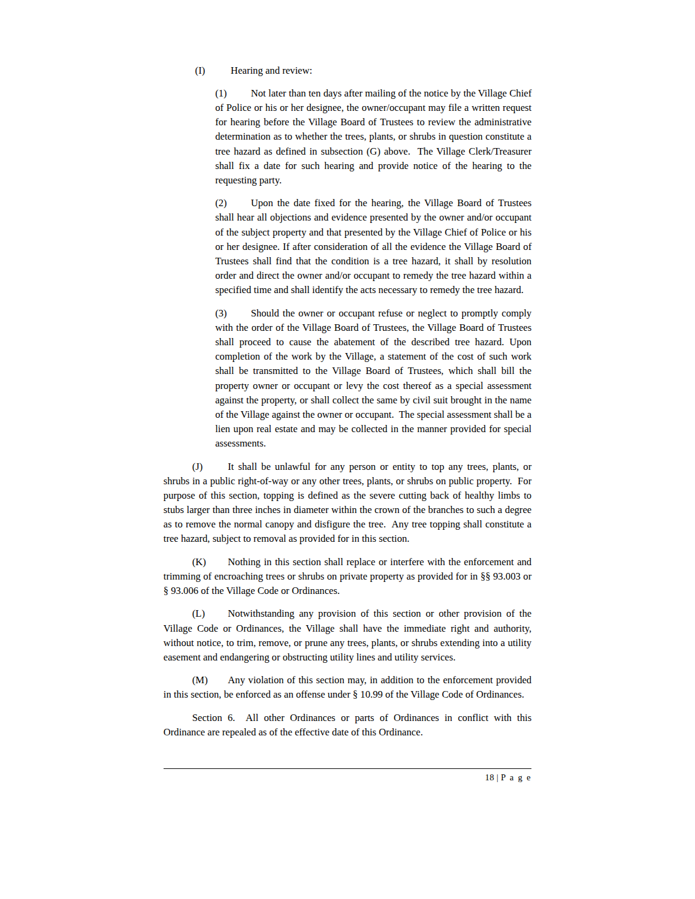(I) Hearing and review:
(1) Not later than ten days after mailing of the notice by the Village Chief of Police or his or her designee, the owner/occupant may file a written request for hearing before the Village Board of Trustees to review the administrative determination as to whether the trees, plants, or shrubs in question constitute a tree hazard as defined in subsection (G) above. The Village Clerk/Treasurer shall fix a date for such hearing and provide notice of the hearing to the requesting party.
(2) Upon the date fixed for the hearing, the Village Board of Trustees shall hear all objections and evidence presented by the owner and/or occupant of the subject property and that presented by the Village Chief of Police or his or her designee. If after consideration of all the evidence the Village Board of Trustees shall find that the condition is a tree hazard, it shall by resolution order and direct the owner and/or occupant to remedy the tree hazard within a specified time and shall identify the acts necessary to remedy the tree hazard.
(3) Should the owner or occupant refuse or neglect to promptly comply with the order of the Village Board of Trustees, the Village Board of Trustees shall proceed to cause the abatement of the described tree hazard. Upon completion of the work by the Village, a statement of the cost of such work shall be transmitted to the Village Board of Trustees, which shall bill the property owner or occupant or levy the cost thereof as a special assessment against the property, or shall collect the same by civil suit brought in the name of the Village against the owner or occupant. The special assessment shall be a lien upon real estate and may be collected in the manner provided for special assessments.
(J) It shall be unlawful for any person or entity to top any trees, plants, or shrubs in a public right-of-way or any other trees, plants, or shrubs on public property. For purpose of this section, topping is defined as the severe cutting back of healthy limbs to stubs larger than three inches in diameter within the crown of the branches to such a degree as to remove the normal canopy and disfigure the tree. Any tree topping shall constitute a tree hazard, subject to removal as provided for in this section.
(K) Nothing in this section shall replace or interfere with the enforcement and trimming of encroaching trees or shrubs on private property as provided for in §§ 93.003 or § 93.006 of the Village Code or Ordinances.
(L) Notwithstanding any provision of this section or other provision of the Village Code or Ordinances, the Village shall have the immediate right and authority, without notice, to trim, remove, or prune any trees, plants, or shrubs extending into a utility easement and endangering or obstructing utility lines and utility services.
(M) Any violation of this section may, in addition to the enforcement provided in this section, be enforced as an offense under § 10.99 of the Village Code of Ordinances.
Section 6. All other Ordinances or parts of Ordinances in conflict with this Ordinance are repealed as of the effective date of this Ordinance.
18 | P a g e